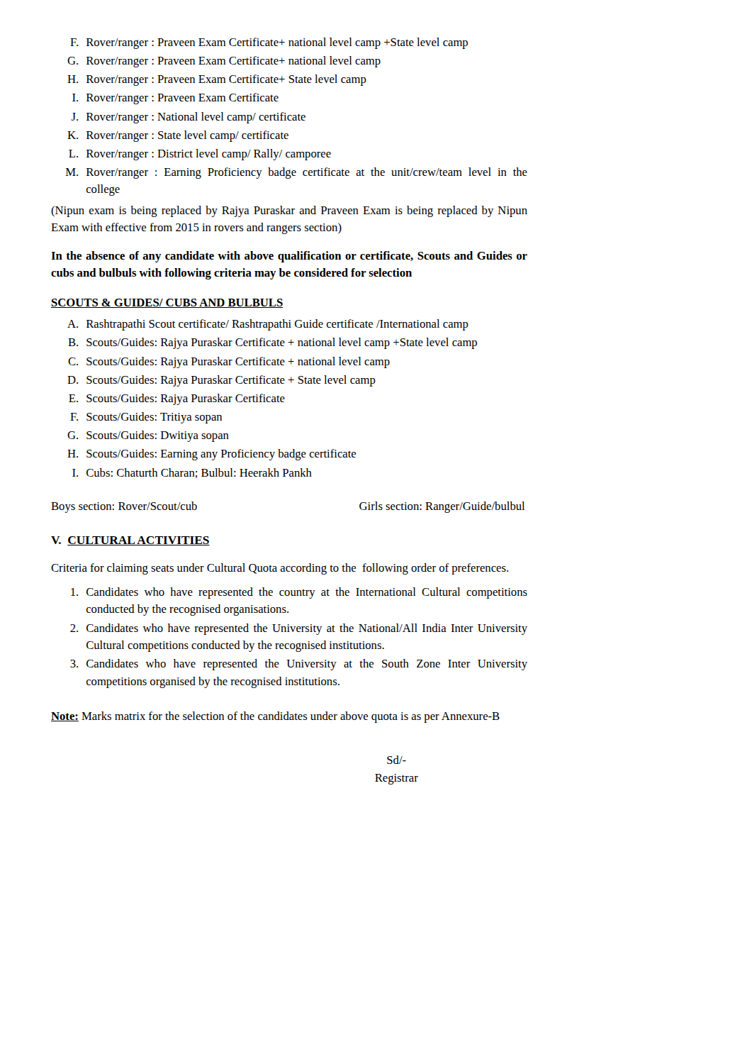Rover/ranger : Praveen Exam Certificate+ national level camp +State level camp
Rover/ranger : Praveen Exam Certificate+ national level camp
Rover/ranger : Praveen Exam Certificate+ State level camp
Rover/ranger : Praveen Exam Certificate
Rover/ranger : National level camp/ certificate
Rover/ranger : State level camp/ certificate
Rover/ranger : District level camp/ Rally/ camporee
Rover/ranger : Earning Proficiency badge certificate at the unit/crew/team level in the college
(Nipun exam is being replaced by Rajya Puraskar and Praveen Exam is being replaced by Nipun Exam with effective from 2015 in rovers and rangers section)
In the absence of any candidate with above qualification or certificate, Scouts and Guides or cubs and bulbuls with following criteria may be considered for selection
SCOUTS & GUIDES/ CUBS AND BULBULS
Rashtrapathi Scout certificate/ Rashtrapathi Guide certificate /International camp
Scouts/Guides: Rajya Puraskar Certificate + national level camp +State level camp
Scouts/Guides: Rajya Puraskar Certificate + national level camp
Scouts/Guides: Rajya Puraskar Certificate + State level camp
Scouts/Guides: Rajya Puraskar Certificate
Scouts/Guides: Tritiya sopan
Scouts/Guides: Dwitiya sopan
Scouts/Guides: Earning any Proficiency badge certificate
Cubs: Chaturth Charan; Bulbul: Heerakh Pankh
Boys section: Rover/Scout/cub Girls section: Ranger/Guide/bulbul
V. CULTURAL ACTIVITIES
Criteria for claiming seats under Cultural Quota according to the following order of preferences.
Candidates who have represented the country at the International Cultural competitions conducted by the recognised organisations.
Candidates who have represented the University at the National/All India Inter University Cultural competitions conducted by the recognised institutions.
Candidates who have represented the University at the South Zone Inter University competitions organised by the recognised institutions.
Note: Marks matrix for the selection of the candidates under above quota is as per Annexure-B
Sd/-
Registrar